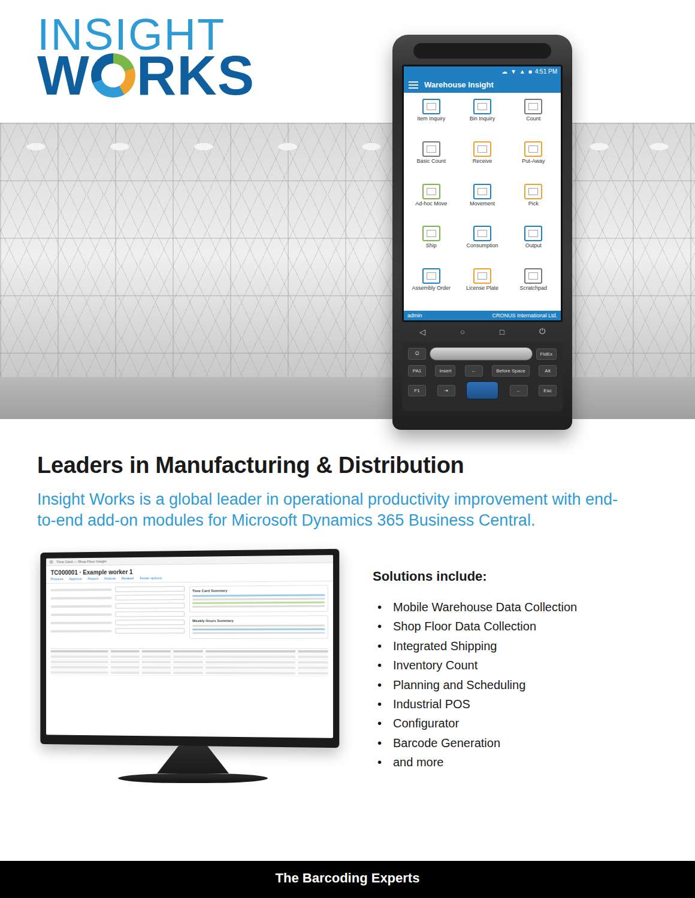INSIGHT
W RKS
☁▼▲■4:51 PM
Warehouse Insight
Item Inquiry
Bin Inquiry
Count
Basic Count
Receive
Put-Away
Ad-hoc Move
Movement
Pick
Ship
Consumption
Output
Assembly Order
License Plate
Scratchpad
admin CRONUS International Ltd.
◁○□⏻
⏻ FldEx
PA1 Insert ← Before Space Alt
F1 ⇥ ← Esc
Leaders in Manufacturing & Distribution
Insight Works is a global leader in operational productivity improvement with end-to-end add-on modules for Microsoft Dynamics 365 Business Central.
Time Card — Shop Floor Insight
TC000001 · Example worker 1
Process Approve Report Actions Related Fewer options
Time Card Summary
Weekly Hours Summary
Solutions include:
Mobile Warehouse Data Collection
Shop Floor Data Collection
Integrated Shipping
Inventory Count
Planning and Scheduling
Industrial POS
Configurator
Barcode Generation
and more
The Barcoding Experts